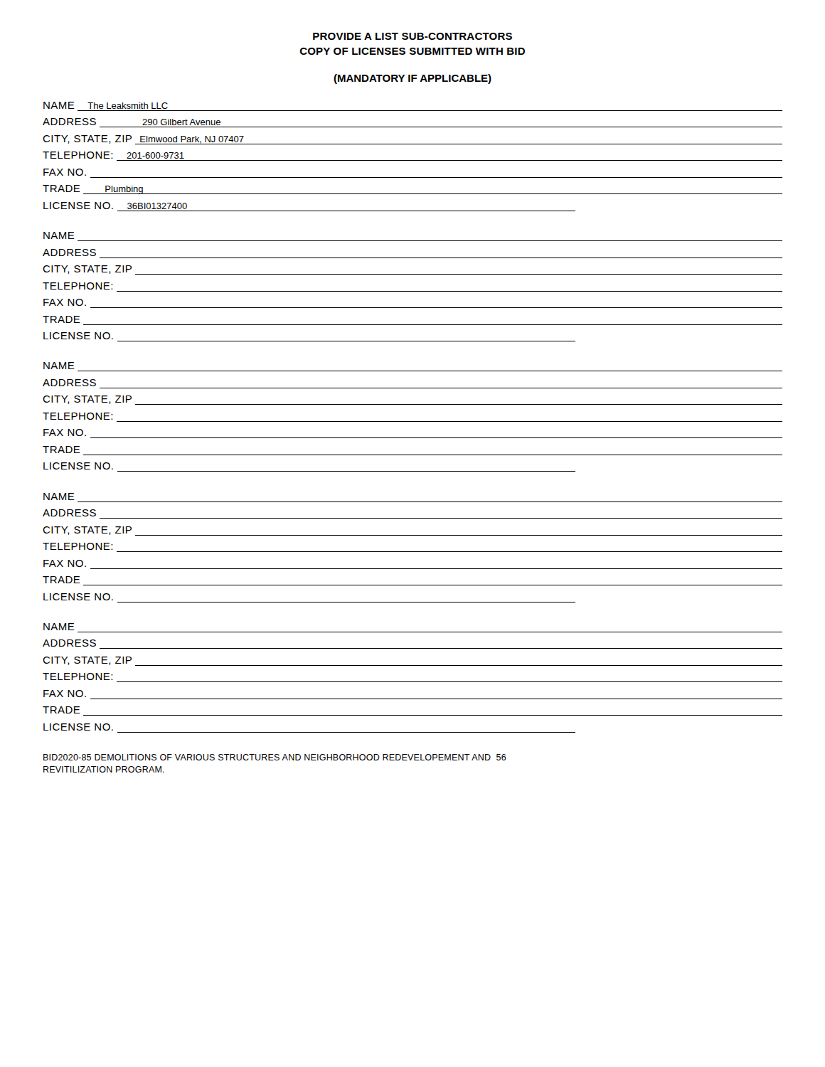PROVIDE A LIST SUB-CONTRACTORS
COPY OF LICENSES SUBMITTED WITH BID
(MANDATORY IF APPLICABLE)
NAME The Leaksmith LLC
ADDRESS 290 Gilbert Avenue
CITY, STATE, ZIP Elmwood Park, NJ 07407
TELEPHONE: 201-600-9731
FAX NO.
TRADE Plumbing
LICENSE NO. 36BI01327400
NAME
ADDRESS
CITY, STATE, ZIP
TELEPHONE:
FAX NO.
TRADE
LICENSE NO.
NAME
ADDRESS
CITY, STATE, ZIP
TELEPHONE:
FAX NO.
TRADE
LICENSE NO.
NAME
ADDRESS
CITY, STATE, ZIP
TELEPHONE:
FAX NO.
TRADE
LICENSE NO.
NAME
ADDRESS
CITY, STATE, ZIP
TELEPHONE:
FAX NO.
TRADE
LICENSE NO.
BID2020-85 DEMOLITIONS OF VARIOUS STRUCTURES AND NEIGHBORHOOD REDEVELOPEMENT AND 56
REVITILIZATION PROGRAM.